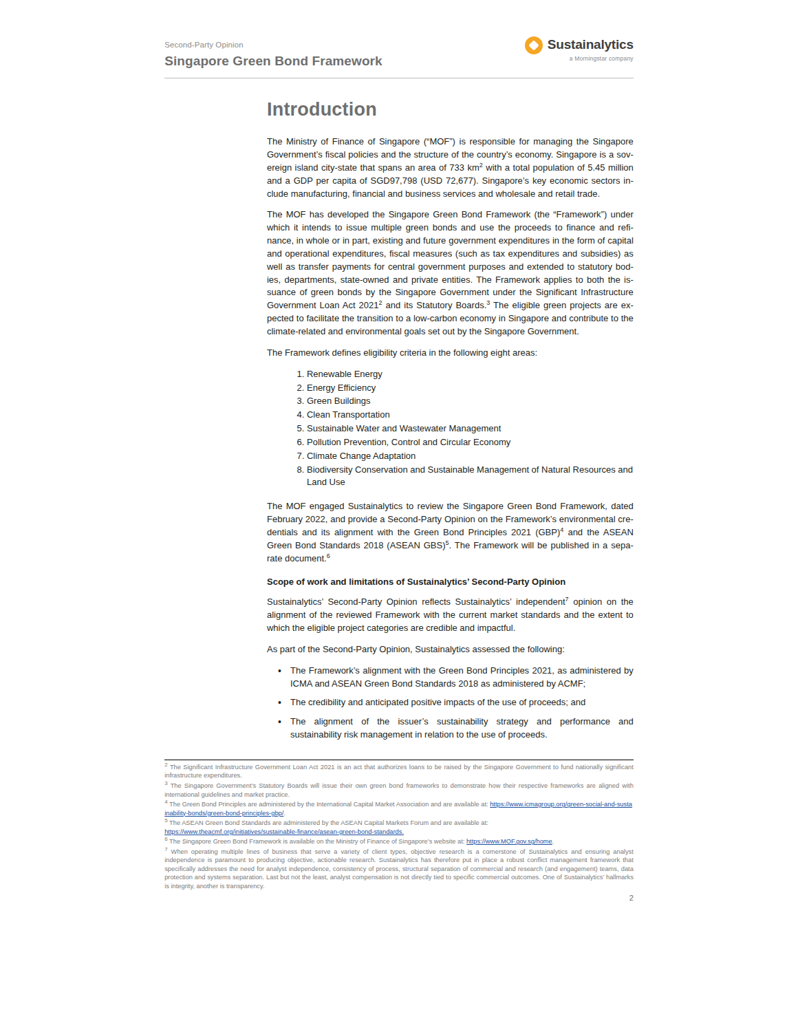Second-Party Opinion
Singapore Green Bond Framework
Sustainalytics
a Morningstar company
Introduction
The Ministry of Finance of Singapore (“MOF”) is responsible for managing the Singapore Government’s fiscal policies and the structure of the country’s economy. Singapore is a sovereign island city-state that spans an area of 733 km2 with a total population of 5.45 million and a GDP per capita of SGD97,798 (USD 72,677). Singapore’s key economic sectors include manufacturing, financial and business services and wholesale and retail trade.
The MOF has developed the Singapore Green Bond Framework (the “Framework”) under which it intends to issue multiple green bonds and use the proceeds to finance and refinance, in whole or in part, existing and future government expenditures in the form of capital and operational expenditures, fiscal measures (such as tax expenditures and subsidies) as well as transfer payments for central government purposes and extended to statutory bodies, departments, state-owned and private entities. The Framework applies to both the issuance of green bonds by the Singapore Government under the Significant Infrastructure Government Loan Act 20212 and its Statutory Boards.3 The eligible green projects are expected to facilitate the transition to a low-carbon economy in Singapore and contribute to the climate-related and environmental goals set out by the Singapore Government.
The Framework defines eligibility criteria in the following eight areas:
Renewable Energy
Energy Efficiency
Green Buildings
Clean Transportation
Sustainable Water and Wastewater Management
Pollution Prevention, Control and Circular Economy
Climate Change Adaptation
Biodiversity Conservation and Sustainable Management of Natural Resources and Land Use
The MOF engaged Sustainalytics to review the Singapore Green Bond Framework, dated February 2022, and provide a Second-Party Opinion on the Framework’s environmental credentials and its alignment with the Green Bond Principles 2021 (GBP)4 and the ASEAN Green Bond Standards 2018 (ASEAN GBS)5. The Framework will be published in a separate document.6
Scope of work and limitations of Sustainalytics’ Second-Party Opinion
Sustainalytics’ Second-Party Opinion reflects Sustainalytics’ independent7 opinion on the alignment of the reviewed Framework with the current market standards and the extent to which the eligible project categories are credible and impactful.
As part of the Second-Party Opinion, Sustainalytics assessed the following:
The Framework’s alignment with the Green Bond Principles 2021, as administered by ICMA and ASEAN Green Bond Standards 2018 as administered by ACMF;
The credibility and anticipated positive impacts of the use of proceeds; and
The alignment of the issuer’s sustainability strategy and performance and sustainability risk management in relation to the use of proceeds.
2 The Significant Infrastructure Government Loan Act 2021 is an act that authorizes loans to be raised by the Singapore Government to fund nationally significant infrastructure expenditures.
3 The Singapore Government’s Statutory Boards will issue their own green bond frameworks to demonstrate how their respective frameworks are aligned with international guidelines and market practice.
4 The Green Bond Principles are administered by the International Capital Market Association and are available at: https://www.icmagroup.org/green-social-and-sustainability-bonds/green-bond-principles-gbp/.
5 The ASEAN Green Bond Standards are administered by the ASEAN Capital Markets Forum and are available at:
https://www.theacmf.org/initiatives/sustainable-finance/asean-green-bond-standards.
6 The Singapore Green Bond Framework is available on the Ministry of Finance of Singapore’s website at: https://www.MOF.gov.sg/home.
7 When operating multiple lines of business that serve a variety of client types, objective research is a cornerstone of Sustainalytics and ensuring analyst independence is paramount to producing objective, actionable research. Sustainalytics has therefore put in place a robust conflict management framework that specifically addresses the need for analyst independence, consistency of process, structural separation of commercial and research (and engagement) teams, data protection and systems separation. Last but not the least, analyst compensation is not directly tied to specific commercial outcomes. One of Sustainalytics’ hallmarks is integrity, another is transparency.
2